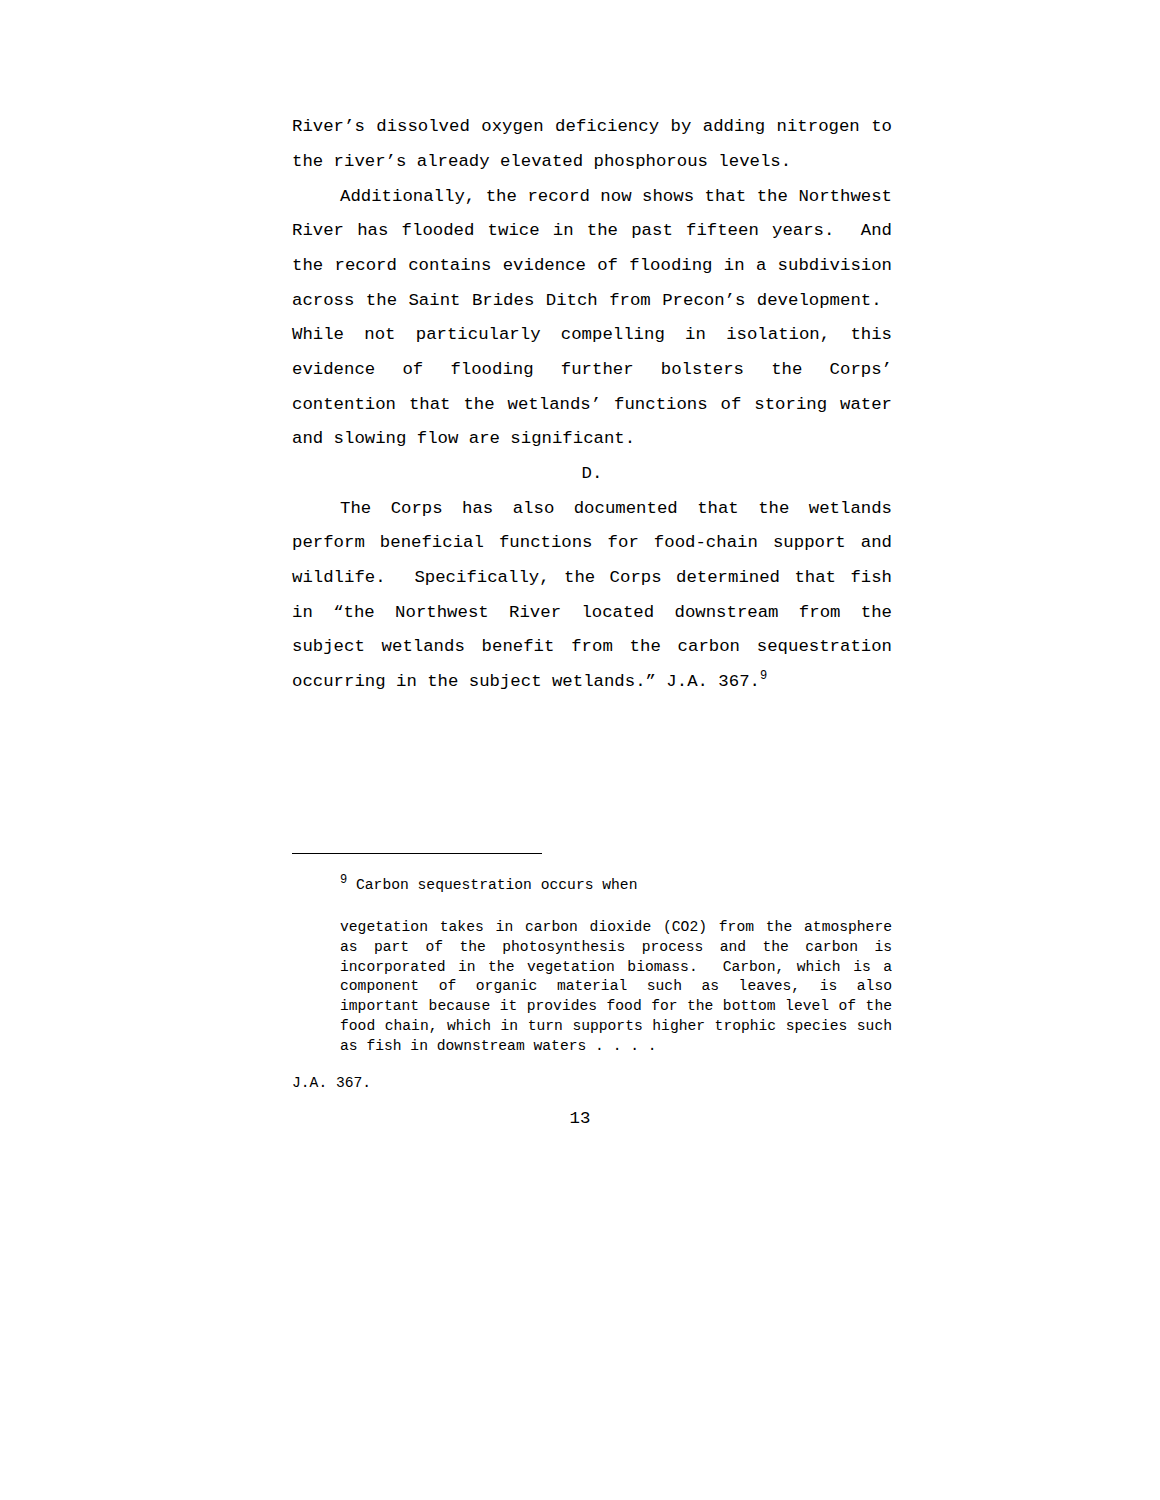River’s dissolved oxygen deficiency by adding nitrogen to the river’s already elevated phosphorous levels.
Additionally, the record now shows that the Northwest River has flooded twice in the past fifteen years. And the record contains evidence of flooding in a subdivision across the Saint Brides Ditch from Precon’s development. While not particularly compelling in isolation, this evidence of flooding further bolsters the Corps’ contention that the wetlands’ functions of storing water and slowing flow are significant.
D.
The Corps has also documented that the wetlands perform beneficial functions for food-chain support and wildlife. Specifically, the Corps determined that fish in “the Northwest River located downstream from the subject wetlands benefit from the carbon sequestration occurring in the subject wetlands.” J.A. 367.9
9 Carbon sequestration occurs when
vegetation takes in carbon dioxide (CO2) from the atmosphere as part of the photosynthesis process and the carbon is incorporated in the vegetation biomass. Carbon, which is a component of organic material such as leaves, is also important because it provides food for the bottom level of the food chain, which in turn supports higher trophic species such as fish in downstream waters . . . .
J.A. 367.
13